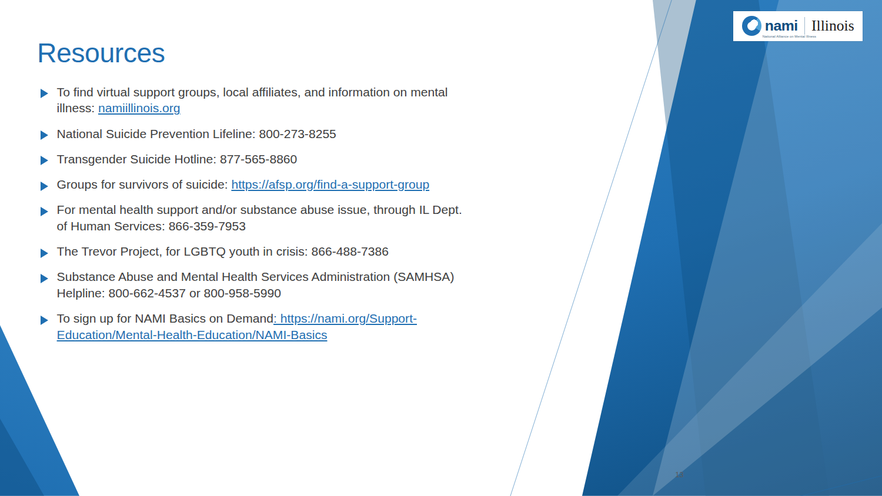nami
Illinois National Alliance on Mental Illness
Resources
To find virtual support groups, local affiliates, and information on mental illness: namiillinois.org
National Suicide Prevention Lifeline: 800-273-8255
Transgender Suicide Hotline: 877-565-8860
Groups for survivors of suicide: https://afsp.org/find-a-support-group
For mental health support and/or substance abuse issue, through IL Dept. of Human Services: 866-359-7953
The Trevor Project, for LGBTQ youth in crisis: 866-488-7386
Substance Abuse and Mental Health Services Administration (SAMHSA) Helpline: 800-662-4537 or 800-958-5990
To sign up for NAMI Basics on Demand: https://nami.org/Support-Education/Mental-Health-Education/NAMI-Basics
13